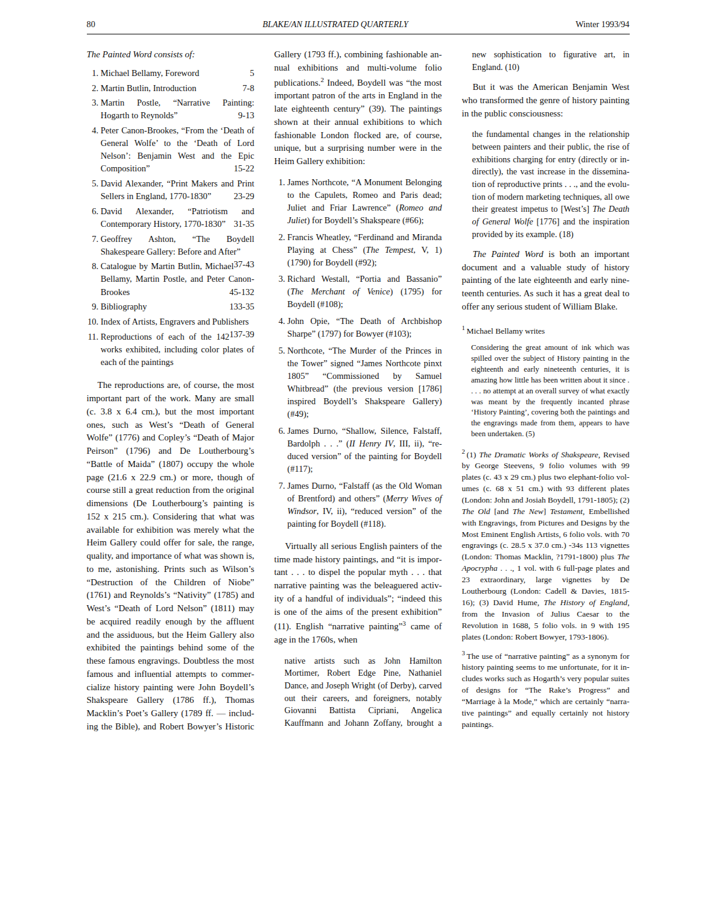80 BLAKE/AN ILLUSTRATED QUARTERLY Winter 1993/94
The Painted Word consists of:
Michael Bellamy, Foreword 5
Martin Butlin, Introduction 7-8
Martin Postle, “Narrative Painting: Hogarth to Reynolds” 9-13
Peter Canon-Brookes, “From the ‘Death of General Wolfe’ to the ‘Death of Lord Nelson’: Benjamin West and the Epic Composition” 15-22
David Alexander, “Print Makers and Print Sellers in England, 1770-1830” 23-29
David Alexander, “Patriotism and Contemporary History, 1770-1830” 31-35
Geoffrey Ashton, “The Boydell Shakespeare Gallery: Before and After” 37-43
Catalogue by Martin Butlin, Michael Bellamy, Martin Postle, and Peter Canon-Brookes 45-132
Bibliography 133-35
Index of Artists, Engravers and Publishers 137-39
Reproductions of each of the 142 works exhibited, including color plates of each of the paintings
The reproductions are, of course, the most important part of the work. Many are small (c. 3.8 x 6.4 cm.), but the most important ones, such as West’s “Death of General Wolfe” (1776) and Copley’s “Death of Major Peirson” (1796) and De Loutherbourg’s “Battle of Maida” (1807) occupy the whole page (21.6 x 22.9 cm.) or more, though of course still a great reduction from the original dimensions (De Loutherbourg’s painting is 152 x 215 cm.). Considering that what was available for exhibition was merely what the Heim Gallery could offer for sale, the range, quality, and importance of what was shown is, to me, astonishing. Prints such as Wilson’s “Destruction of the Children of Niobe” (1761) and Reynolds’s “Nativity” (1785) and West’s “Death of Lord Nelson” (1811) may be acquired readily enough by the affluent and the assiduous, but the Heim Gallery also exhibited the paintings behind some of the these famous engravings. Doubtless the most famous and influential attempts to commercialize history painting were John Boydell’s Shakspeare Gallery (1786 ff.), Thomas Macklin’s Poet’s Gallery (1789 ff. — including the Bible), and Robert Bowyer’s Historic Gallery (1793 ff.), combining fashionable annual exhibitions and multi-volume folio publications.2 Indeed, Boydell was “the most important patron of the arts in England in the late eighteenth century” (39). The paintings shown at their annual exhibitions to which fashionable London flocked are, of course, unique, but a surprising number were in the Heim Gallery exhibition:
James Northcote, “A Monument Belonging to the Capulets, Romeo and Paris dead; Juliet and Friar Lawrence” (Romeo and Juliet) for Boydell’s Shakspeare (#66);
Francis Wheatley, “Ferdinand and Miranda Playing at Chess” (The Tempest, V, 1) (1790) for Boydell (#92);
Richard Westall, “Portia and Bassanio” (The Merchant of Venice) (1795) for Boydell (#108);
John Opie, “The Death of Archbishop Sharpe” (1797) for Bowyer (#103);
Northcote, “The Murder of the Princes in the Tower” signed “James Northcote pinxt 1805” “Commissioned by Samuel Whitbread” (the previous version [1786] inspired Boydell’s Shakspeare Gallery) (#49);
James Durno, “Shallow, Silence, Falstaff, Bardolph . . .” (II Henry IV, III, ii), “reduced version” of the painting for Boydell (#117);
James Durno, “Falstaff (as the Old Woman of Brentford) and others” (Merry Wives of Windsor, IV, ii), “reduced version” of the painting for Boydell (#118).
Virtually all serious English painters of the time made history paintings, and “it is important . . . to dispel the popular myth . . . that narrative painting was the beleaguered activity of a handful of individuals”; “indeed this is one of the aims of the present exhibition” (11). English “narrative painting”3 came of age in the 1760s, when
native artists such as John Hamilton Mortimer, Robert Edge Pine, Nathaniel Dance, and Joseph Wright (of Derby), carved out their careers, and foreigners, notably Giovanni Battista Cipriani, Angelica Kauffmann and Johann Zoffany, brought a new sophistication to figurative art, in England. (10)
But it was the American Benjamin West who transformed the genre of history painting in the public consciousness:
the fundamental changes in the relationship between painters and their public, the rise of exhibitions charging for entry (directly or indirectly), the vast increase in the dissemination of reproductive prints . . ., and the evolution of modern marketing techniques, all owe their greatest impetus to [West’s] The Death of General Wolfe [1776] and the inspiration provided by its example. (18)
The Painted Word is both an important document and a valuable study of history painting of the late eighteenth and early nineteenth centuries. As such it has a great deal to offer any serious student of William Blake.
1 Michael Bellamy writes
Considering the great amount of ink which was spilled over the subject of History painting in the eighteenth and early nineteenth centuries, it is amazing how little has been written about it since . . . . no attempt at an overall survey of what exactly was meant by the frequently incanted phrase ‘History Painting’, covering both the paintings and the engravings made from them, appears to have been undertaken. (5)
2(1) The Dramatic Works of Shakspeare, Revised by George Steevens, 9 folio volumes with 99 plates (c. 43 x 29 cm.) plus two elephant-folio volumes (c. 68 x 51 cm.) with 93 different plates (London: John and Josiah Boydell, 1791-1805); (2) The Old [and The New] Testament, Embellished with Engravings, from Pictures and Designs by the Most Eminent English Artists, 6 folio vols. with 70 engravings (c. 28.5 x 37.0 cm.) -34s 113 vignettes (London: Thomas Macklin, ?1791-1800) plus The Apocrypha . . ., 1 vol. with 6 full-page plates and 23 extraordinary, large vignettes by De Loutherbourg (London: Cadell & Davies, 1815-16); (3) David Hume, The History of England, from the Invasion of Julius Caesar to the Revolution in 1688, 5 folio vols. in 9 with 195 plates (London: Robert Bowyer, 1793-1806).
3 The use of “narrative painting” as a synonym for history painting seems to me unfortunate, for it includes works such as Hogarth’s very popular suites of designs for “The Rake’s Progress” and “Marriage à la Mode,” which are certainly “narrative paintings” and equally certainly not history paintings.